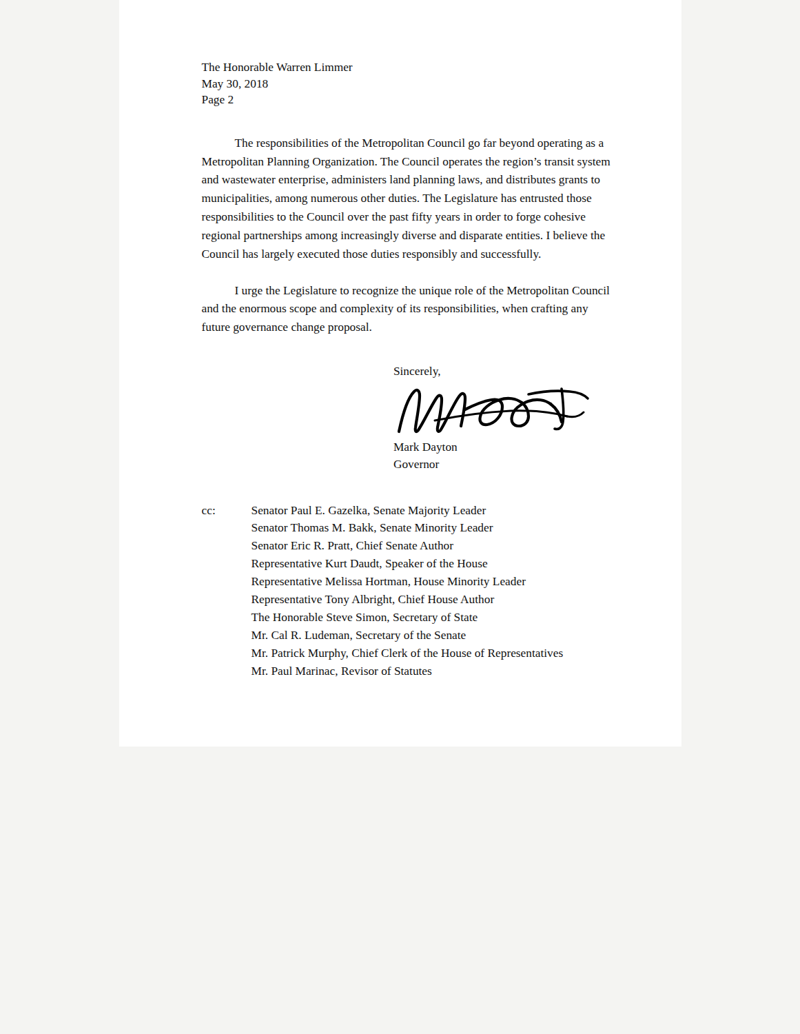The Honorable Warren Limmer
May 30, 2018
Page 2
The responsibilities of the Metropolitan Council go far beyond operating as a Metropolitan Planning Organization. The Council operates the region’s transit system and wastewater enterprise, administers land planning laws, and distributes grants to municipalities, among numerous other duties. The Legislature has entrusted those responsibilities to the Council over the past fifty years in order to forge cohesive regional partnerships among increasingly diverse and disparate entities. I believe the Council has largely executed those duties responsibly and successfully.
I urge the Legislature to recognize the unique role of the Metropolitan Council and the enormous scope and complexity of its responsibilities, when crafting any future governance change proposal.
Sincerely,
Mark Dayton
Governor
cc:
Senator Paul E. Gazelka, Senate Majority Leader
Senator Thomas M. Bakk, Senate Minority Leader
Senator Eric R. Pratt, Chief Senate Author
Representative Kurt Daudt, Speaker of the House
Representative Melissa Hortman, House Minority Leader
Representative Tony Albright, Chief House Author
The Honorable Steve Simon, Secretary of State
Mr. Cal R. Ludeman, Secretary of the Senate
Mr. Patrick Murphy, Chief Clerk of the House of Representatives
Mr. Paul Marinac, Revisor of Statutes